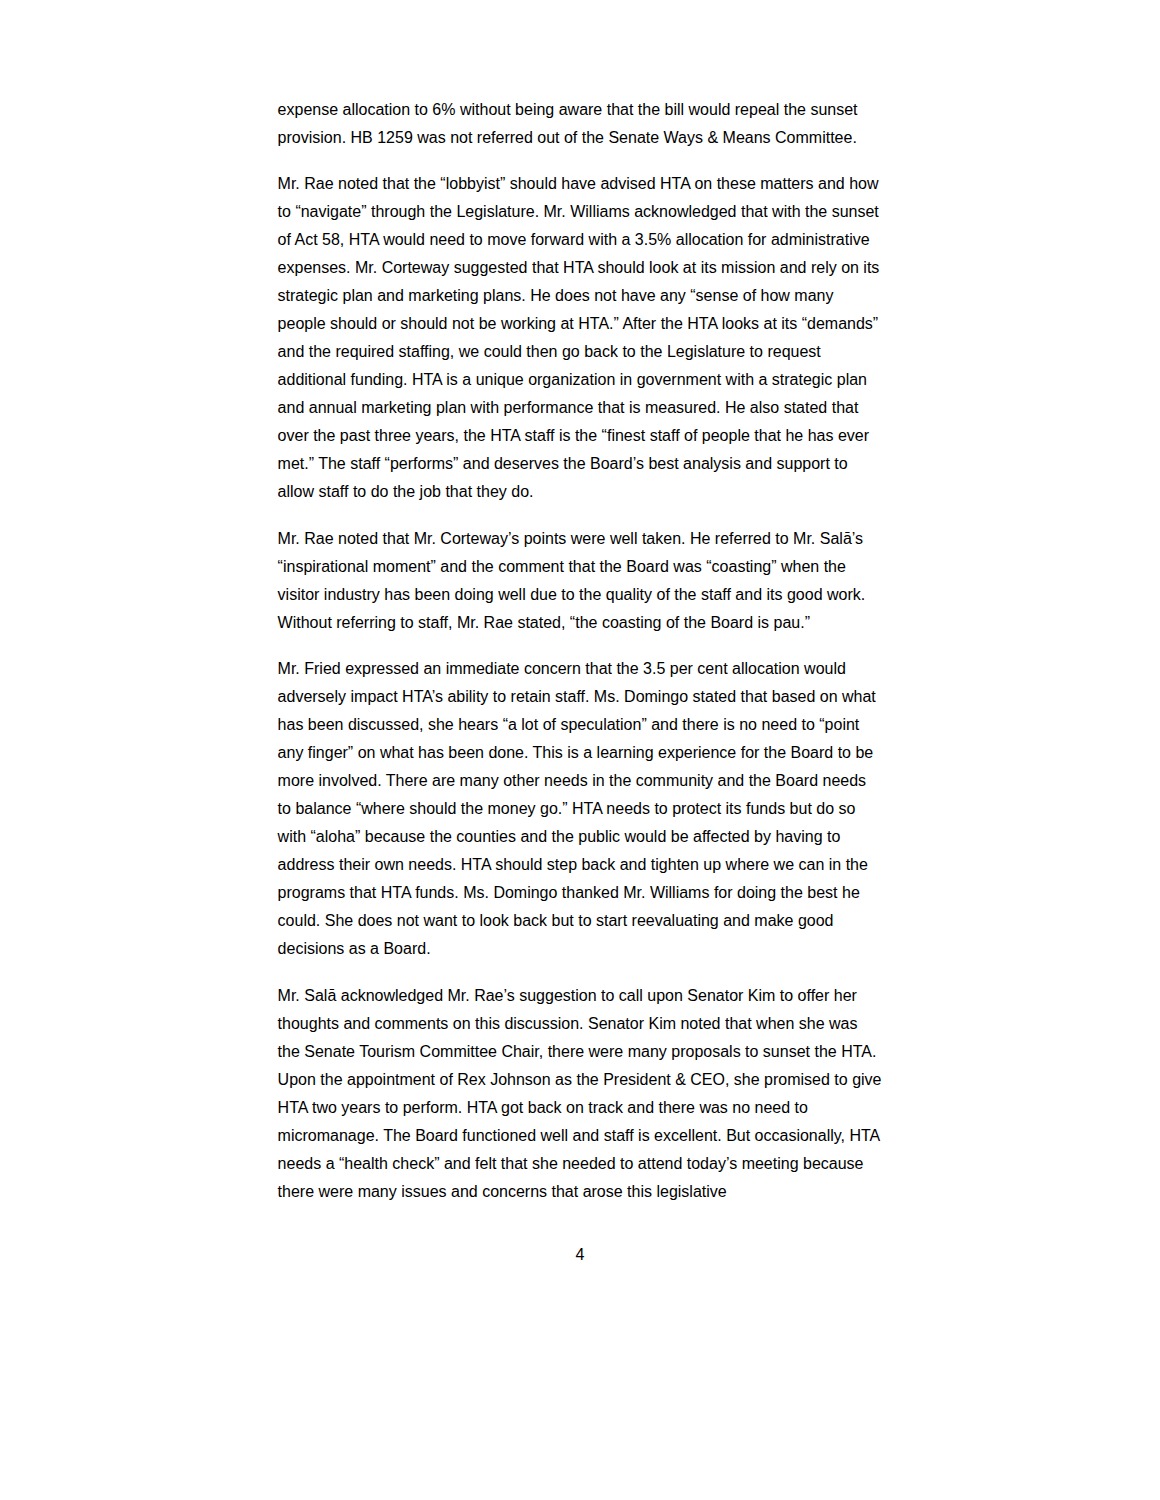expense allocation to 6% without being aware that the bill would repeal the sunset provision. HB 1259 was not referred out of the Senate Ways & Means Committee.
Mr. Rae noted that the “lobbyist” should have advised HTA on these matters and how to “navigate” through the Legislature. Mr. Williams acknowledged that with the sunset of Act 58, HTA would need to move forward with a 3.5% allocation for administrative expenses. Mr. Corteway suggested that HTA should look at its mission and rely on its strategic plan and marketing plans. He does not have any “sense of how many people should or should not be working at HTA.” After the HTA looks at its “demands” and the required staffing, we could then go back to the Legislature to request additional funding. HTA is a unique organization in government with a strategic plan and annual marketing plan with performance that is measured. He also stated that over the past three years, the HTA staff is the “finest staff of people that he has ever met.” The staff “performs” and deserves the Board’s best analysis and support to allow staff to do the job that they do.
Mr. Rae noted that Mr. Corteway’s points were well taken. He referred to Mr. Salā’s “inspirational moment” and the comment that the Board was “coasting” when the visitor industry has been doing well due to the quality of the staff and its good work. Without referring to staff, Mr. Rae stated, “the coasting of the Board is pau.”
Mr. Fried expressed an immediate concern that the 3.5 per cent allocation would adversely impact HTA’s ability to retain staff. Ms. Domingo stated that based on what has been discussed, she hears “a lot of speculation” and there is no need to “point any finger” on what has been done. This is a learning experience for the Board to be more involved. There are many other needs in the community and the Board needs to balance “where should the money go.” HTA needs to protect its funds but do so with “aloha” because the counties and the public would be affected by having to address their own needs. HTA should step back and tighten up where we can in the programs that HTA funds. Ms. Domingo thanked Mr. Williams for doing the best he could. She does not want to look back but to start reevaluating and make good decisions as a Board.
Mr. Salā acknowledged Mr. Rae’s suggestion to call upon Senator Kim to offer her thoughts and comments on this discussion. Senator Kim noted that when she was the Senate Tourism Committee Chair, there were many proposals to sunset the HTA. Upon the appointment of Rex Johnson as the President & CEO, she promised to give HTA two years to perform. HTA got back on track and there was no need to micromanage. The Board functioned well and staff is excellent. But occasionally, HTA needs a “health check” and felt that she needed to attend today’s meeting because there were many issues and concerns that arose this legislative
4